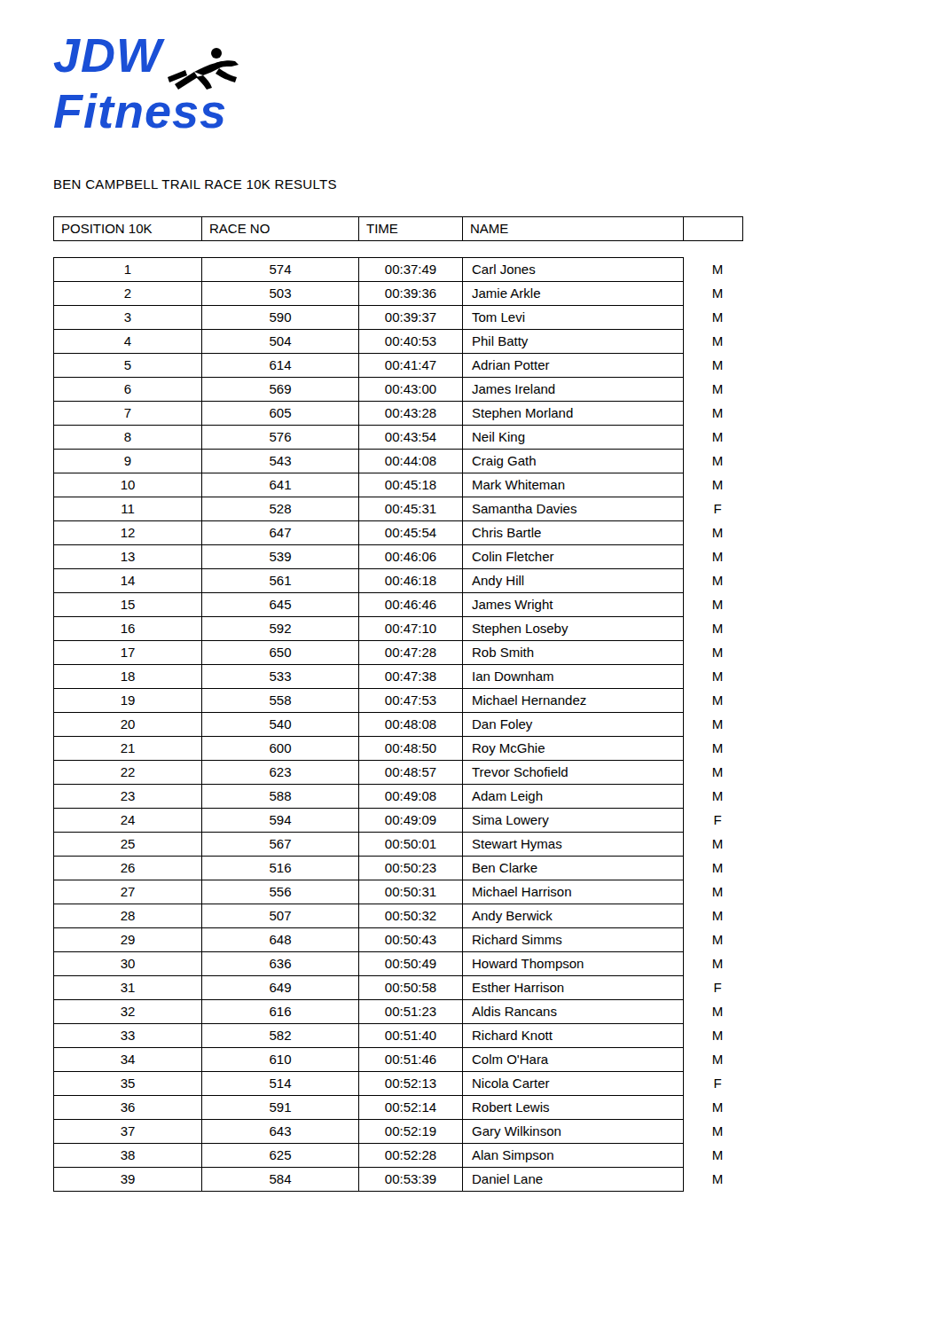JDW
Fitness
BEN CAMPBELL TRAIL RACE 10K RESULTS
| POSITION 10K | RACE NO | TIME | NAME | |
| --- | --- | --- | --- | --- |
| 1 | 574 | 00:37:49 | Carl Jones | M |
| 2 | 503 | 00:39:36 | Jamie Arkle | M |
| 3 | 590 | 00:39:37 | Tom Levi | M |
| 4 | 504 | 00:40:53 | Phil Batty | M |
| 5 | 614 | 00:41:47 | Adrian Potter | M |
| 6 | 569 | 00:43:00 | James Ireland | M |
| 7 | 605 | 00:43:28 | Stephen Morland | M |
| 8 | 576 | 00:43:54 | Neil King | M |
| 9 | 543 | 00:44:08 | Craig Gath | M |
| 10 | 641 | 00:45:18 | Mark Whiteman | M |
| 11 | 528 | 00:45:31 | Samantha Davies | F |
| 12 | 647 | 00:45:54 | Chris Bartle | M |
| 13 | 539 | 00:46:06 | Colin Fletcher | M |
| 14 | 561 | 00:46:18 | Andy Hill | M |
| 15 | 645 | 00:46:46 | James Wright | M |
| 16 | 592 | 00:47:10 | Stephen Loseby | M |
| 17 | 650 | 00:47:28 | Rob Smith | M |
| 18 | 533 | 00:47:38 | Ian Downham | M |
| 19 | 558 | 00:47:53 | Michael Hernandez | M |
| 20 | 540 | 00:48:08 | Dan Foley | M |
| 21 | 600 | 00:48:50 | Roy McGhie | M |
| 22 | 623 | 00:48:57 | Trevor Schofield | M |
| 23 | 588 | 00:49:08 | Adam Leigh | M |
| 24 | 594 | 00:49:09 | Sima Lowery | F |
| 25 | 567 | 00:50:01 | Stewart Hymas | M |
| 26 | 516 | 00:50:23 | Ben Clarke | M |
| 27 | 556 | 00:50:31 | Michael Harrison | M |
| 28 | 507 | 00:50:32 | Andy Berwick | M |
| 29 | 648 | 00:50:43 | Richard Simms | M |
| 30 | 636 | 00:50:49 | Howard Thompson | M |
| 31 | 649 | 00:50:58 | Esther Harrison | F |
| 32 | 616 | 00:51:23 | Aldis Rancans | M |
| 33 | 582 | 00:51:40 | Richard Knott | M |
| 34 | 610 | 00:51:46 | Colm O'Hara | M |
| 35 | 514 | 00:52:13 | Nicola Carter | F |
| 36 | 591 | 00:52:14 | Robert Lewis | M |
| 37 | 643 | 00:52:19 | Gary Wilkinson | M |
| 38 | 625 | 00:52:28 | Alan Simpson | M |
| 39 | 584 | 00:53:39 | Daniel Lane | M |